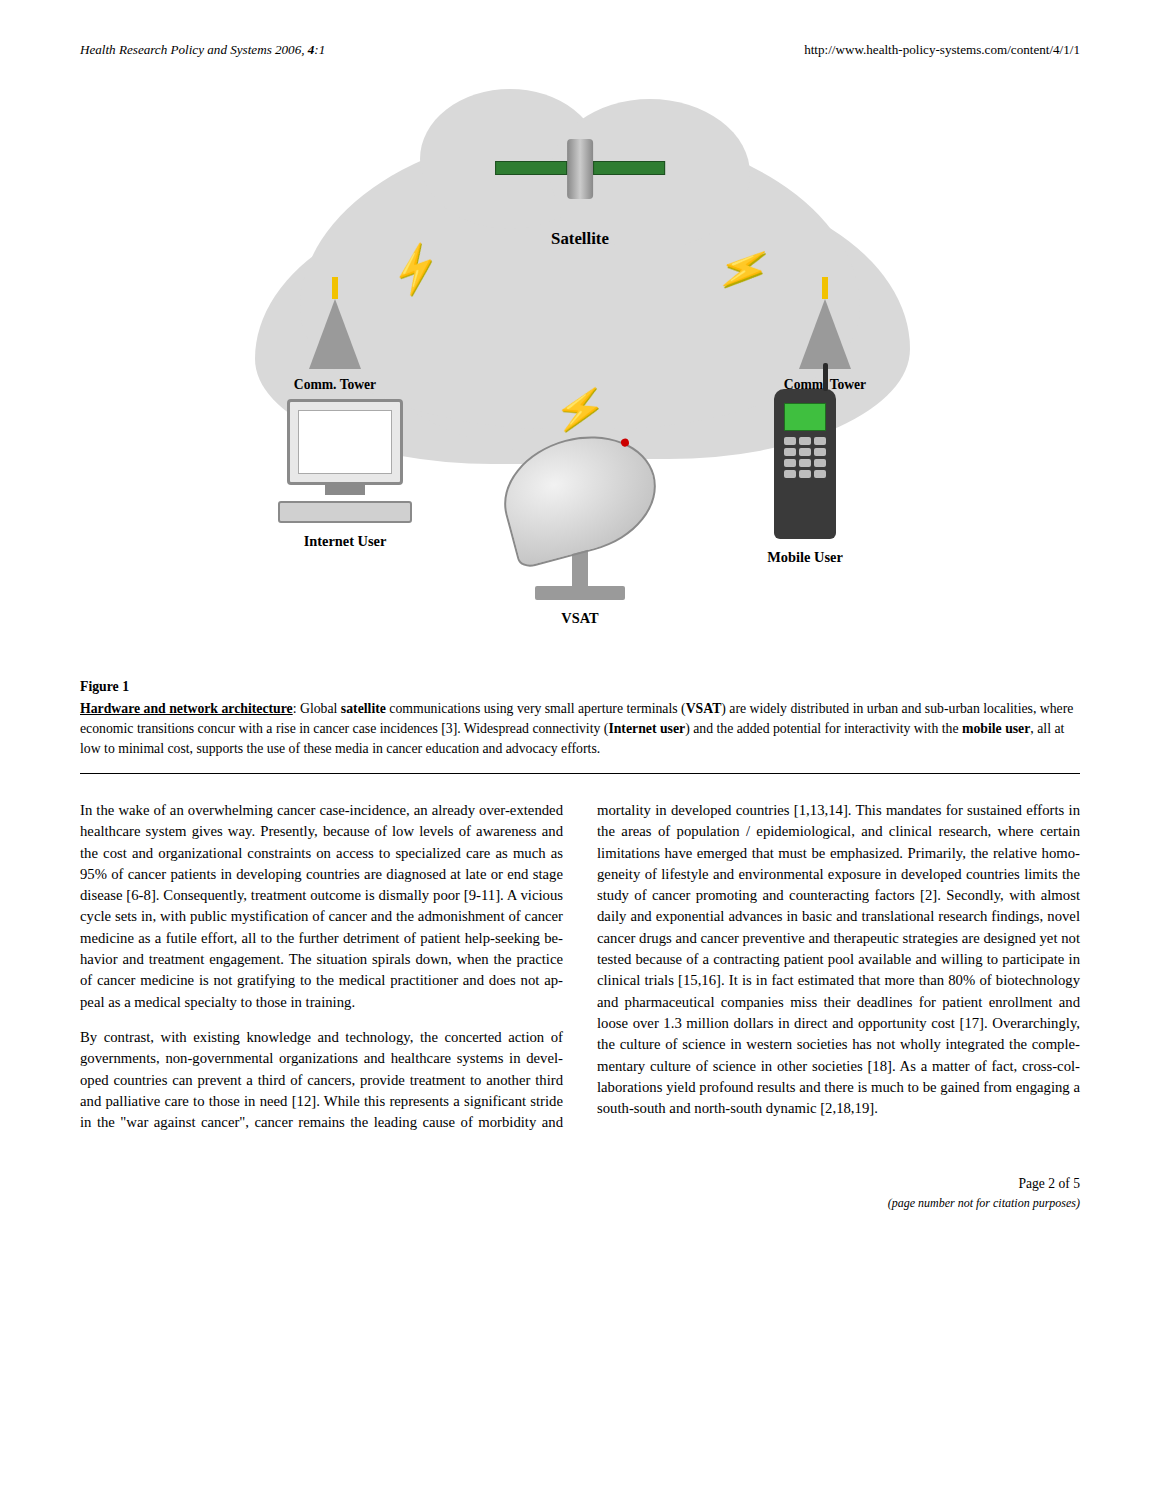Health Research Policy and Systems 2006, 4:1
http://www.health-policy-systems.com/content/4/1/1
Satellite
⚡
⚡
⚡
Comm. Tower
Comm. Tower
Internet User
Mobile User
VSAT
Figure 1 Hardware and network architecture: Global satellite communications using very small aperture terminals (VSAT) are widely distributed in urban and sub-urban localities, where economic transitions concur with a rise in cancer case incidences [3]. Widespread connectivity (Internet user) and the added potential for interactivity with the mobile user, all at low to minimal cost, supports the use of these media in cancer education and advocacy efforts.
In the wake of an overwhelming cancer case-incidence, an already over-extended healthcare system gives way. Presently, because of low levels of awareness and the cost and organizational constraints on access to specialized care as much as 95% of cancer patients in developing countries are diagnosed at late or end stage disease [6-8]. Consequently, treatment outcome is dismally poor [9-11]. A vicious cycle sets in, with public mystification of cancer and the admonishment of cancer medicine as a futile effort, all to the further detriment of patient help-seeking behavior and treatment engagement. The situation spirals down, when the practice of cancer medicine is not gratifying to the medical practitioner and does not appeal as a medical specialty to those in training.
By contrast, with existing knowledge and technology, the concerted action of governments, non-governmental organizations and healthcare systems in developed countries can prevent a third of cancers, provide treatment to another third and palliative care to those in need [12]. While this represents a significant stride in the "war against cancer", cancer remains the leading cause of morbidity and mortality in developed countries [1,13,14]. This mandates for sustained efforts in the areas of population / epidemiological, and clinical research, where certain limitations have emerged that must be emphasized. Primarily, the relative homogeneity of lifestyle and environmental exposure in developed countries limits the study of cancer promoting and counteracting factors [2]. Secondly, with almost daily and exponential advances in basic and translational research findings, novel cancer drugs and cancer preventive and therapeutic strategies are designed yet not tested because of a contracting patient pool available and willing to participate in clinical trials [15,16]. It is in fact estimated that more than 80% of biotechnology and pharmaceutical companies miss their deadlines for patient enrollment and loose over 1.3 million dollars in direct and opportunity cost [17]. Overarchingly, the culture of science in western societies has not wholly integrated the complementary culture of science in other societies [18]. As a matter of fact, cross-collaborations yield profound results and there is much to be gained from engaging a south-south and north-south dynamic [2,18,19].
Page 2 of 5
(page number not for citation purposes)